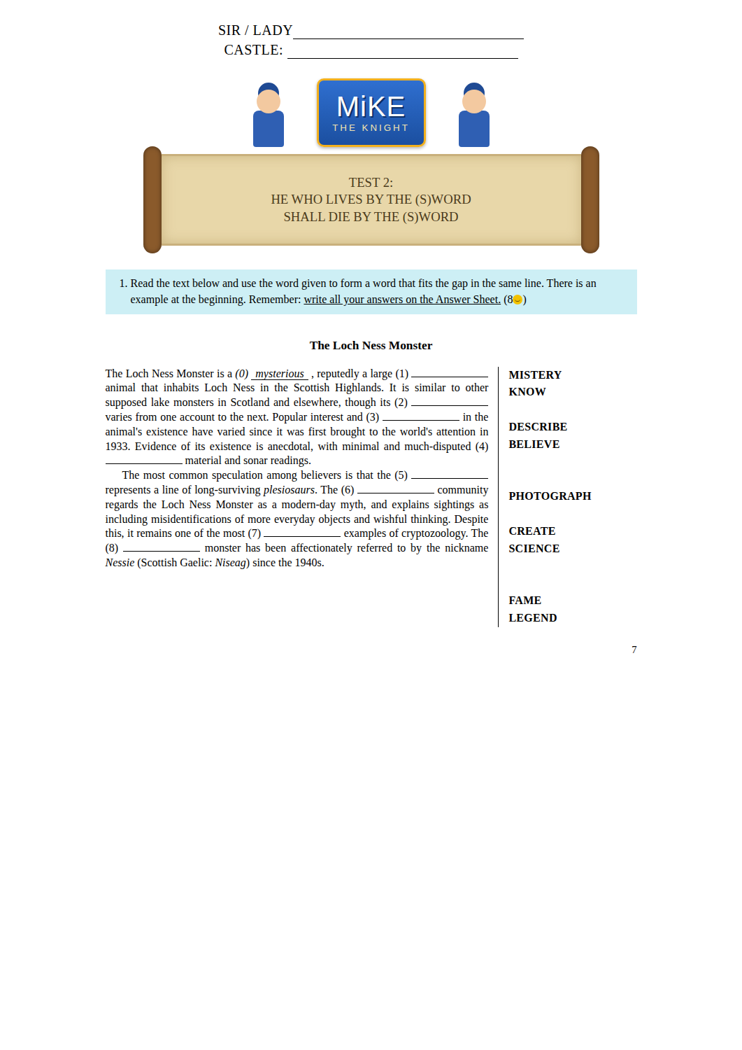SIR / LADY
CASTLE:
MiKE THE KNIGHT
TEST 2: HE WHO LIVES BY THE (S)WORD SHALL DIE BY THE (S)WORD
Read the text below and use the word given to form a word that fits the gap in the same line. There is an example at the beginning. Remember: write all your answers on the Answer Sheet. (8 )
The Loch Ness Monster
| The Loch Ness Monster is a (0) mysterious , reputedly a large (1) animal that inhabits Loch Ness in the Scottish Highlands. It is similar to other supposed lake monsters in Scotland and elsewhere, though its (2) varies from one account to the next. Popular interest and (3) in the animal's existence have varied since it was first brought to the world's attention in 1933. Evidence of its existence is anecdotal, with minimal and much-disputed (4) material and sonar readings. The most common speculation among believers is that the (5) represents a line of long-surviving plesiosaurs . The (6) community regards the Loch Ness Monster as a modern-day myth, and explains sightings as including misidentifications of more everyday objects and wishful thinking. Despite this, it remains one of the most (7) examples of cryptozoology. The (8) monster has been affectionately referred to by the nickname Nessie (Scottish Gaelic: Niseag ) since the 1940s. | MISTERY KNOW DESCRIBE BELIEVE PHOTOGRAPH CREATE SCIENCE FAME LEGEND |
7